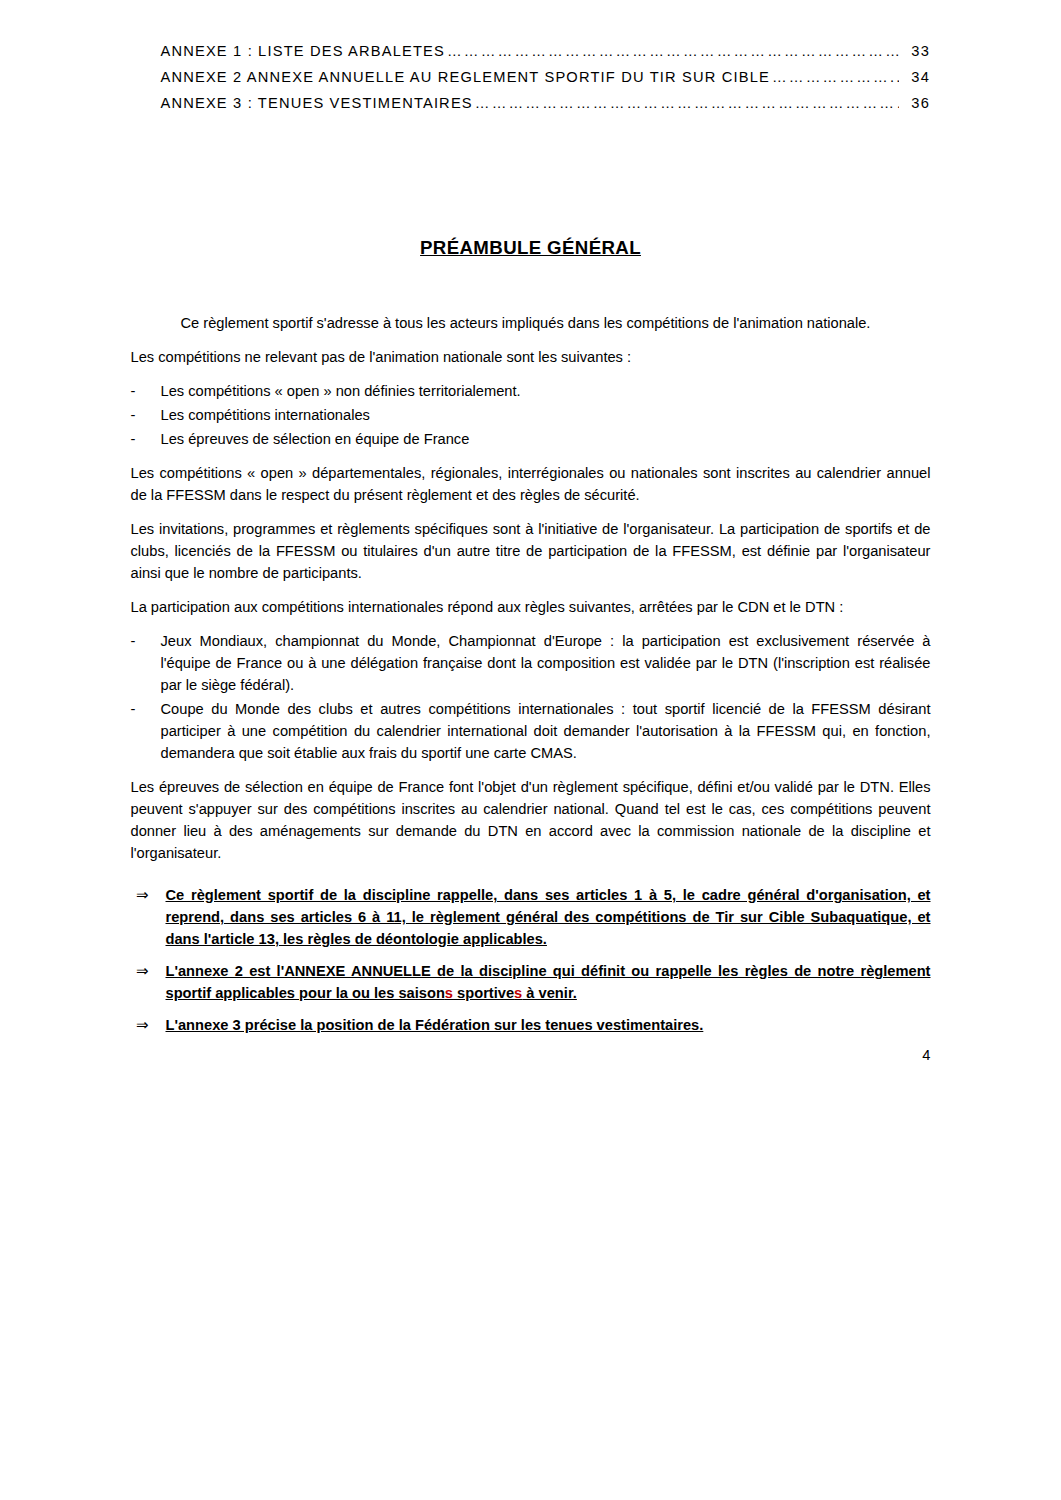ANNEXE 1 : LISTE DES ARBALETES ………………………………………………………………………………………………… 33
ANNEXE 2 ANNEXE ANNUELLE AU REGLEMENT SPORTIF DU TIR SUR CIBLE ………………….. 34
ANNEXE 3 : TENUES VESTIMENTAIRES …………………………………………………………………………………………. 36
PRÉAMBULE GÉNÉRAL
Ce règlement sportif s'adresse à tous les acteurs impliqués dans les compétitions de l'animation nationale.
Les compétitions ne relevant pas de l'animation nationale sont les suivantes :
Les compétitions « open » non définies territorialement.
Les compétitions internationales
Les épreuves de sélection en équipe de France
Les compétitions « open » départementales, régionales, interrégionales ou nationales sont inscrites au calendrier annuel de la FFESSM dans le respect du présent règlement et des règles de sécurité.
Les invitations, programmes et règlements spécifiques sont à l'initiative de l'organisateur. La participation de sportifs et de clubs, licenciés de la FFESSM ou titulaires d'un autre titre de participation de la FFESSM, est définie par l'organisateur ainsi que le nombre de participants.
La participation aux compétitions internationales répond aux règles suivantes, arrêtées par le CDN et le DTN :
Jeux Mondiaux, championnat du Monde, Championnat d'Europe : la participation est exclusivement réservée à l'équipe de France ou à une délégation française dont la composition est validée par le DTN (l'inscription est réalisée par le siège fédéral).
Coupe du Monde des clubs et autres compétitions internationales : tout sportif licencié de la FFESSM désirant participer à une compétition du calendrier international doit demander l'autorisation à la FFESSM qui, en fonction, demandera que soit établie aux frais du sportif une carte CMAS.
Les épreuves de sélection en équipe de France font l'objet d'un règlement spécifique, défini et/ou validé par le DTN. Elles peuvent s'appuyer sur des compétitions inscrites au calendrier national. Quand tel est le cas, ces compétitions peuvent donner lieu à des aménagements sur demande du DTN en accord avec la commission nationale de la discipline et l'organisateur.
Ce règlement sportif de la discipline rappelle, dans ses articles 1 à 5, le cadre général d'organisation, et reprend, dans ses articles 6 à 11, le règlement général des compétitions de Tir sur Cible Subaquatique, et dans l'article 13, les règles de déontologie applicables.
L'annexe 2 est l'ANNEXE ANNUELLE de la discipline qui définit ou rappelle les règles de notre règlement sportif applicables pour la ou les saisons sportives à venir.
L'annexe 3 précise la position de la Fédération sur les tenues vestimentaires.
4